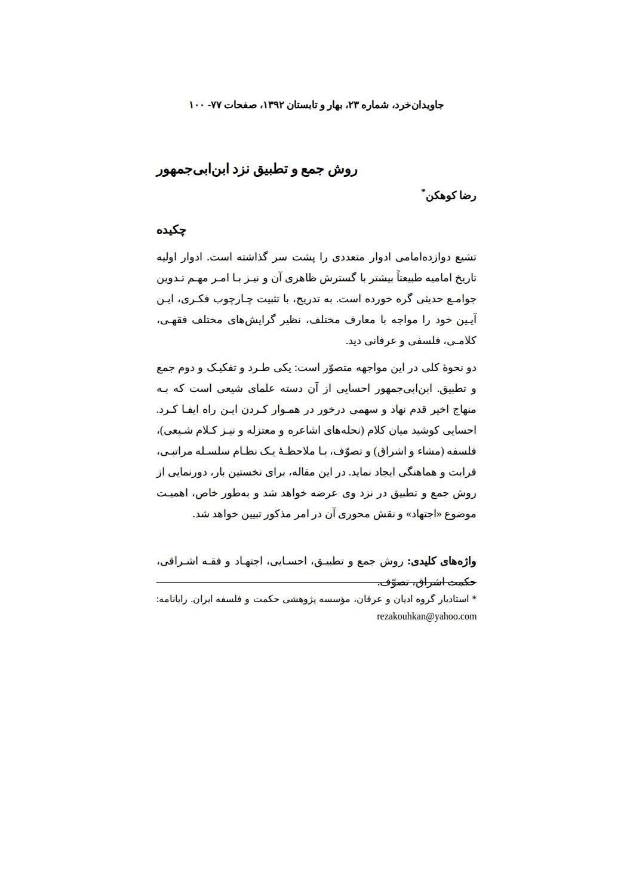جاویدان‌خرد، شماره ۲۳، بهار و تابستان ۱۳۹۲، صفحات ۷۷- ۱۰۰
روش جمع و تطبیق نزد ابن‌ابی‌جمهور
رضا کوهکن*
چکیده
تشیع دوازده‌امامی ادوار متعددی را پشت سر گذاشته است. ادوار اولیه تاریخ امامیه طبیعتاً بیشتر با گسترش ظاهری آن و نیـز بـا امـر مهـم تـدوین جوامـع حدیثی گره خورده است. به تدریج، با تثبیت چـارچوب فکـری، ایـن آیـین خود را مواجه با معارف مختلف، نظیر گرایش‌های مختلف فقهـی، کلامـی، فلسفی و عرفانی دید.
دو نحوۀ کلی در این مواجهه متصوّر است: یکی طـرد و تفکیـک و دوم جمع و تطبیق. ابن‌ابی‌جمهور احسایی از آن دسته علمای شیعی است که بـه منهاج اخیر قدم نهاد و سهمی درخور در همـوار کـردن ایـن راه ایفـا کـرد. احسایی کوشید میان کلام (نحله‌های اشاعره و معتزله و نیـز کـلام شـیعی)، فلسفه (مشاء و اشراق) و تصوّف، بـا ملاحظـۀ یـک نظـام سلسـله مراتبـی، قرابت و هماهنگی ایجاد نماید. در این مقاله، برای نخستین بار، دورنمایی از روش جمع و تطبیق در نزد وی عرضه خواهد شد و به‌طور خاص، اهمیـت موضوع «اجتهاد» و نقش محوری آن در امر مذکور تبیین خواهد شد.
واژه‌های کلیدی: روش جمع و تطبیـق، احسـایی، اجتهـاد و فقـه اشـراقی، حکمت اشراق، تصوّف.
* استادیار گروه ادیان و عرفان، مؤسسه پژوهشی حکمت و فلسفه ایران. رایانامه: rezakouhkan@yahoo.com